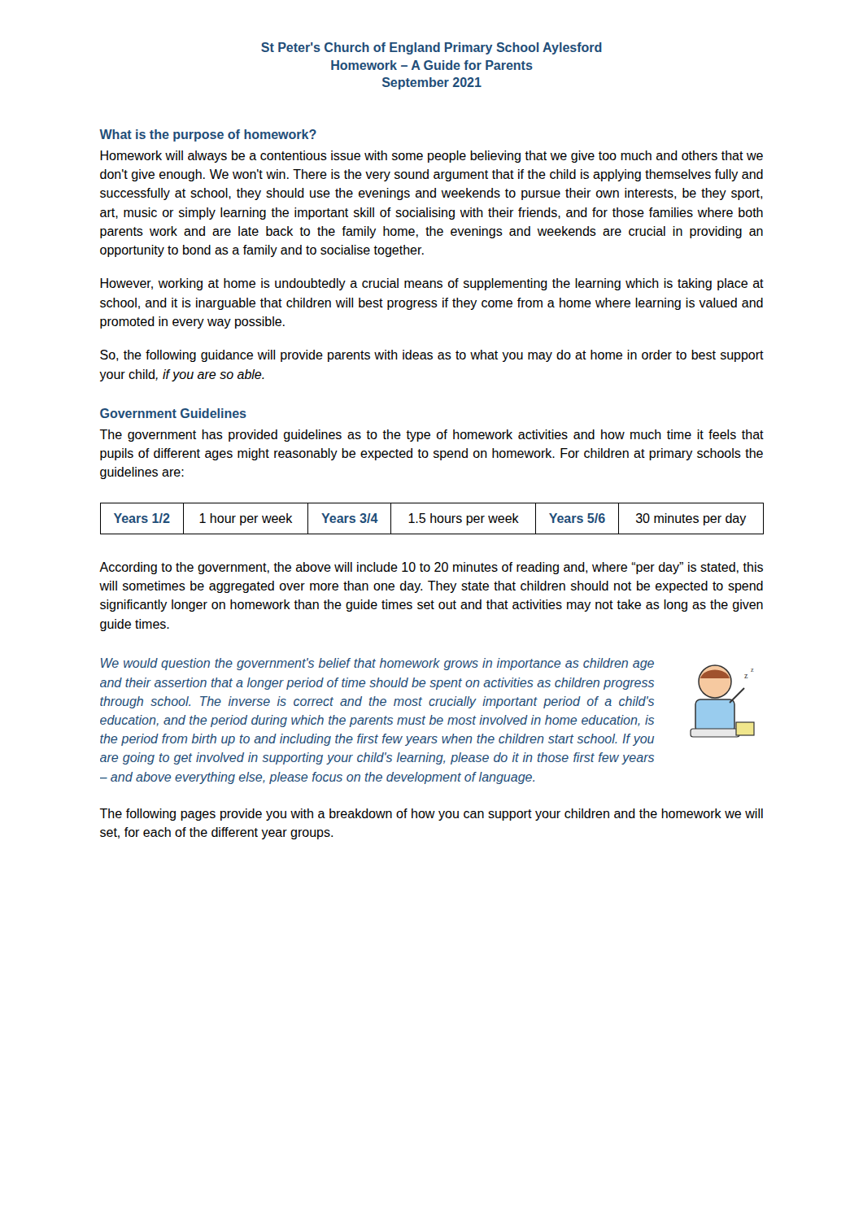St Peter's Church of England Primary School Aylesford Homework – A Guide for Parents September 2021
What is the purpose of homework?
Homework will always be a contentious issue with some people believing that we give too much and others that we don't give enough. We won't win. There is the very sound argument that if the child is applying themselves fully and successfully at school, they should use the evenings and weekends to pursue their own interests, be they sport, art, music or simply learning the important skill of socialising with their friends, and for those families where both parents work and are late back to the family home, the evenings and weekends are crucial in providing an opportunity to bond as a family and to socialise together.
However, working at home is undoubtedly a crucial means of supplementing the learning which is taking place at school, and it is inarguable that children will best progress if they come from a home where learning is valued and promoted in every way possible.
So, the following guidance will provide parents with ideas as to what you may do at home in order to best support your child, if you are so able.
Government Guidelines
The government has provided guidelines as to the type of homework activities and how much time it feels that pupils of different ages might reasonably be expected to spend on homework. For children at primary schools the guidelines are:
| Years 1/2 | 1 hour per week | Years 3/4 | 1.5 hours per week | Years 5/6 | 30 minutes per day |
According to the government, the above will include 10 to 20 minutes of reading and, where “per day” is stated, this will sometimes be aggregated over more than one day. They state that children should not be expected to spend significantly longer on homework than the guide times set out and that activities may not take as long as the given guide times.
We would question the government's belief that homework grows in importance as children age and their assertion that a longer period of time should be spent on activities as children progress through school. The inverse is correct and the most crucially important period of a child's education, and the period during which the parents must be most involved in home education, is the period from birth up to and including the first few years when the children start school. If you are going to get involved in supporting your child's learning, please do it in those first few years – and above everything else, please focus on the development of language.
The following pages provide you with a breakdown of how you can support your children and the homework we will set, for each of the different year groups.